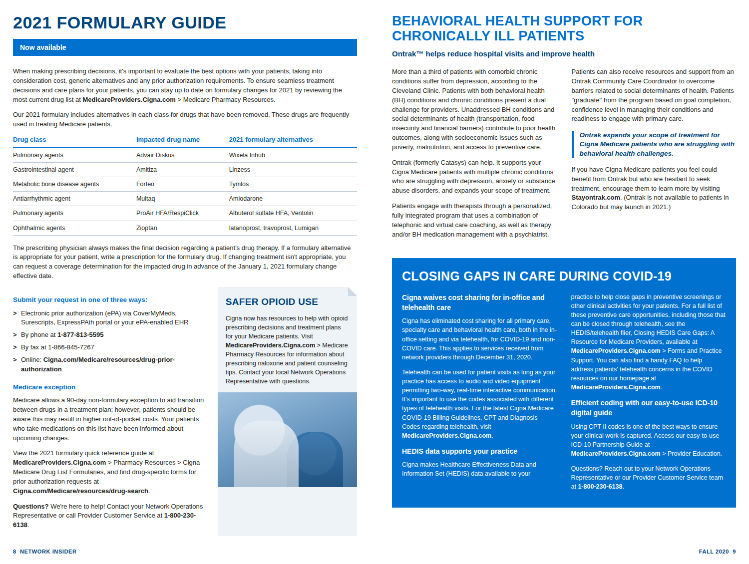2021 Formulary Guide
Now available
When making prescribing decisions, it's important to evaluate the best options with your patients, taking into consideration cost, generic alternatives and any prior authorization requirements. To ensure seamless treatment decisions and care plans for your patients, you can stay up to date on formulary changes for 2021 by reviewing the most current drug list at MedicareProviders.Cigna.com > Medicare Pharmacy Resources.
Our 2021 formulary includes alternatives in each class for drugs that have been removed. These drugs are frequently used in treating Medicare patients.
| Drug class | Impacted drug name | 2021 formulary alternatives |
| --- | --- | --- |
| Pulmonary agents | Advair Diskus | Wixela Inhub |
| Gastrointestinal agent | Amitiza | Linzess |
| Metabolic bone disease agents | Forteo | Tymlos |
| Antiarrhythmic agent | Multaq | Amiodarone |
| Pulmonary agents | ProAir HFA/RespiClick | Albuterol sulfate HFA, Ventolin |
| Ophthalmic agents | Zioptan | latanoprost, travoprost, Lumigan |
The prescribing physician always makes the final decision regarding a patient's drug therapy. If a formulary alternative is appropriate for your patient, write a prescription for the formulary drug. If changing treatment isn't appropriate, you can request a coverage determination for the impacted drug in advance of the January 1, 2021 formulary change effective date.
Submit your request in one of three ways:
Electronic prior authorization (ePA) via CoverMyMeds, Surescripts, ExpressPAth portal or your ePA-enabled EHR
By phone at 1-877-813-5595
By fax at 1-866-845-7267
Online: Cigna.com/Medicare/resources/drug-prior-authorization
Medicare exception
Medicare allows a 90-day non-formulary exception to aid transition between drugs in a treatment plan; however, patients should be aware this may result in higher out-of-pocket costs. Your patients who take medications on this list have been informed about upcoming changes.
View the 2021 formulary quick reference guide at MedicareProviders.Cigna.com > Pharmacy Resources > Cigna Medicare Drug List Formularies, and find drug-specific forms for prior authorization requests at Cigna.com/Medicare/resources/drug-search.
Questions? We're here to help! Contact your Network Operations Representative or call Provider Customer Service at 1-800-230-6138.
Safer Opioid Use
Cigna now has resources to help with opioid prescribing decisions and treatment plans for your Medicare patients. Visit MedicareProviders.Cigna.com > Medicare Pharmacy Resources for information about prescribing naloxone and patient counseling tips. Contact your local Network Operations Representative with questions.
8 NETWORK INSIDER
Behavioral Health Support for Chronically Ill Patients
Ontrak™ helps reduce hospital visits and improve health
More than a third of patients with comorbid chronic conditions suffer from depression, according to the Cleveland Clinic. Patients with both behavioral health (BH) conditions and chronic conditions present a dual challenge for providers. Unaddressed BH conditions and social determinants of health (transportation, food insecurity and financial barriers) contribute to poor health outcomes, along with socioeconomic issues such as poverty, malnutrition, and access to preventive care.
Ontrak (formerly Catasys) can help. It supports your Cigna Medicare patients with multiple chronic conditions who are struggling with depression, anxiety or substance abuse disorders, and expands your scope of treatment.
Patients engage with therapists through a personalized, fully integrated program that uses a combination of telephonic and virtual care coaching, as well as therapy and/or BH medication management with a psychiatrist.
Patients can also receive resources and support from an Ontrak Community Care Coordinator to overcome barriers related to social determinants of health. Patients "graduate" from the program based on goal completion, confidence level in managing their conditions and readiness to engage with primary care.
Ontrak expands your scope of treatment for Cigna Medicare patients who are struggling with behavioral health challenges.
If you have Cigna Medicare patients you feel could benefit from Ontrak but who are hesitant to seek treatment, encourage them to learn more by visiting Stayontrak.com. (Ontrak is not available to patients in Colorado but may launch in 2021.)
Closing Gaps in Care During COVID-19
Cigna waives cost sharing for in-office and telehealth care
Cigna has eliminated cost sharing for all primary care, specialty care and behavioral health care, both in the in-office setting and via telehealth, for COVID-19 and non-COVID care. This applies to services received from network providers through December 31, 2020.
Telehealth can be used for patient visits as long as your practice has access to audio and video equipment permitting two-way, real-time interactive communication. It's important to use the codes associated with different types of telehealth visits. For the latest Cigna Medicare COVID-19 Billing Guidelines, CPT and Diagnosis Codes regarding telehealth, visit MedicareProviders.Cigna.com.
HEDIS data supports your practice
Cigna makes Healthcare Effectiveness Data and Information Set (HEDIS) data available to your
practice to help close gaps in preventive screenings or other clinical activities for your patients. For a full list of these preventive care opportunities, including those that can be closed through telehealth, see the HEDIS/telehealth flier, Closing HEDIS Care Gaps: A Resource for Medicare Providers, available at MedicareProviders.Cigna.com > Forms and Practice Support. You can also find a handy FAQ to help address patients' telehealth concerns in the COVID resources on our homepage at MedicareProviders.Cigna.com.
Efficient coding with our easy-to-use ICD-10 digital guide
Using CPT II codes is one of the best ways to ensure your clinical work is captured. Access our easy-to-use ICD-10 Partnership Guide at MedicareProviders.Cigna.com > Provider Education.
Questions? Reach out to your Network Operations Representative or our Provider Customer Service team at 1-800-230-6138.
FALL 2020 9